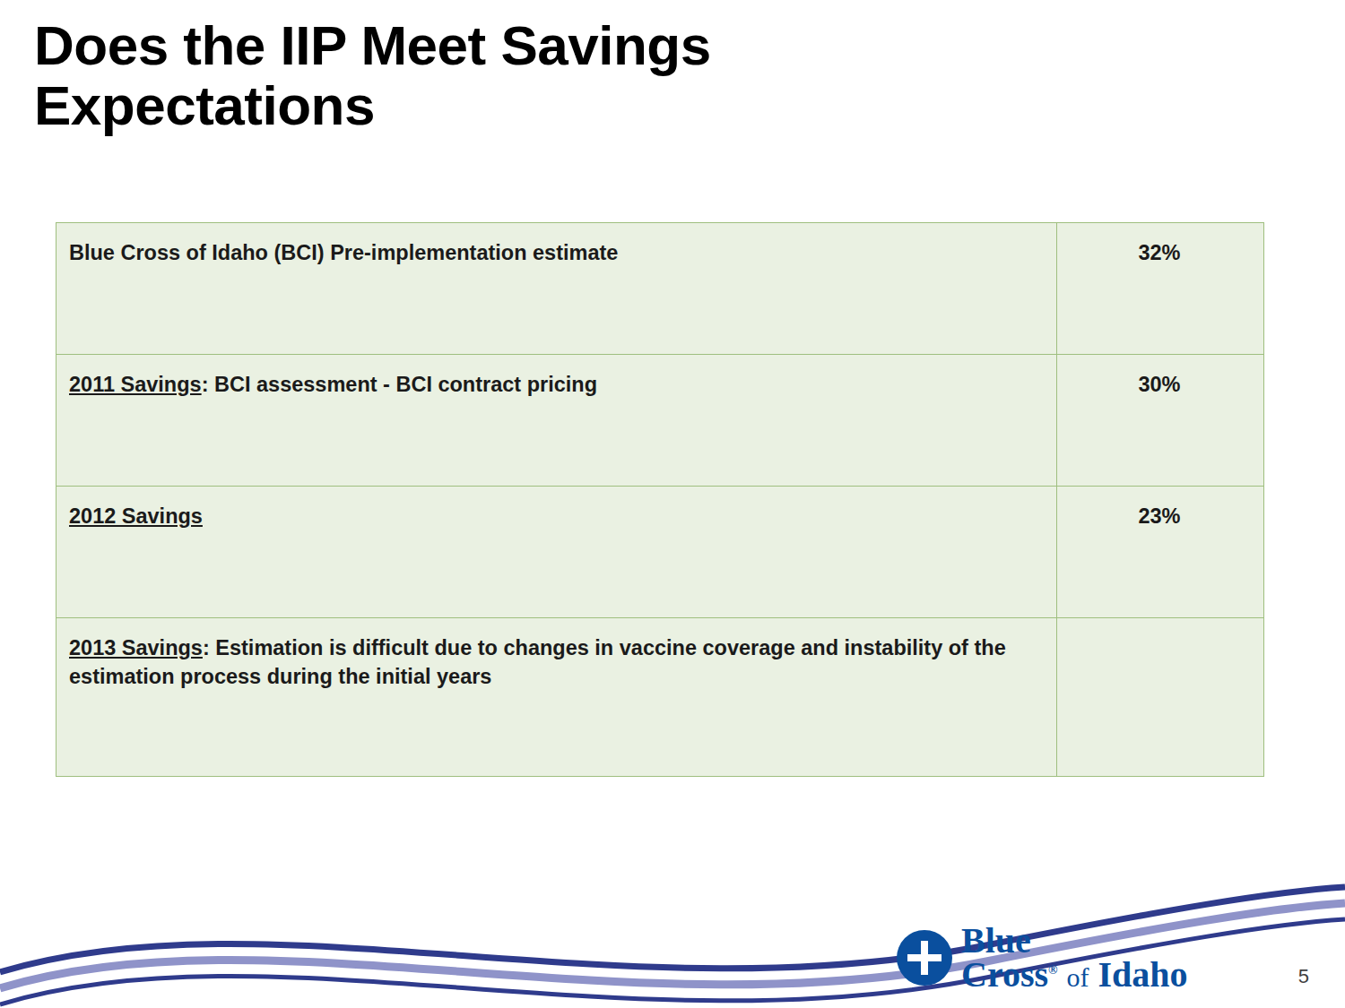Does the IIP Meet Savings Expectations
| Blue Cross of Idaho (BCI) Pre-implementation estimate | 32% |
| 2011 Savings : BCI assessment - BCI contract pricing | 30% |
| 2012 Savings | 23% |
| 2013 Savings : Estimation is difficult due to changes in vaccine coverage and instability of the estimation process during the initial years | |
Blue Cross® of Idaho
5